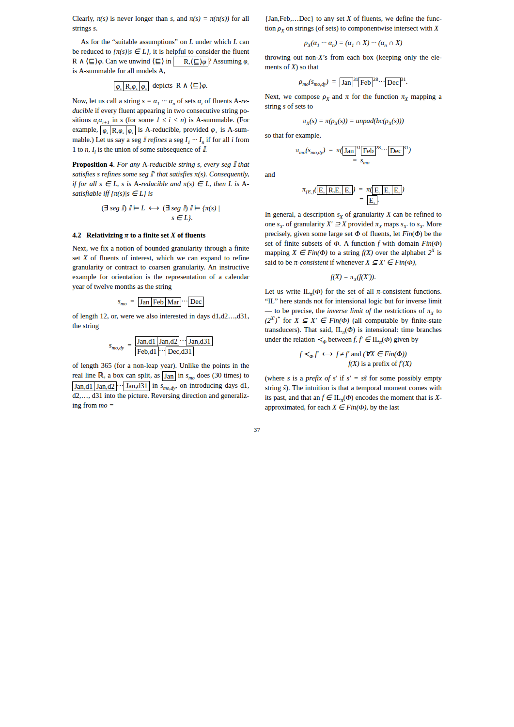Clearly, π(s) is never longer than s, and π(s) = π(π(s)) for all strings s.
As for the “suitable assumptions” on L under which L can be reduced to {π(s)|s ∈ L}, it is helpful to consider the fluent R ∧ ⟨⊑⟩φ. Can we unwind ⟨⊑⟩ in R,⟨⊑⟩φ? Assuming φ◦ is A-summable for all models A,
φ◦R,φ◦φ◦ depicts R ∧ ⟨⊑⟩φ.
Now, let us call a string s = α1 ··· αn of sets αi of fluents A-reducible if every fluent appearing in two consecutive string positions αiαi+1 in s (for some 1 ≤ i < n) is A-summable. (For example, φ◦R,φ◦φ◦ is A-reducible, provided φ◦ is A-summable.) Let us say a seg 𝕀 refines a seg I1 ··· In if for all i from 1 to n, Ii is the union of some subsequence of 𝕀.
Proposition 4. For any A-reducible string s, every seg 𝕀 that satisfies s refines some seg 𝕀′ that satisfies π(s). Consequently, if for all s ∈ L, s is A-reducible and π(s) ∈ L, then L is A-satisfiable iff {π(s)|s ∈ L} is
(∃ seg 𝕀) 𝕀 ⊨ L ⟷ (∃ seg 𝕀) 𝕀 ⊨ {π(s) |
s ∈ L}.
4.2 Relativizing π to a finite set X of fluents
Next, we fix a notion of bounded granularity through a finite set X of fluents of interest, which we can expand to refine granularity or contract to coarsen granularity. An instructive example for orientation is the representation of a calendar year of twelve months as the string
smo = Jan Feb Mar···Dec
of length 12, or, were we also interested in days d1,d2…,d31, the string
smo,dy = Jan,d1 Jan,d2···Jan,d31 Feb,d1···Dec,d31
of length 365 (for a non-leap year). Unlike the points in the real line ℝ, a box can split, as Jan in smo does (30 times) to Jan,d1 Jan,d2···Jan,d31 in smo,dy, on introducing days d1, d2,…, d31 into the picture. Reversing direction and generalizing from mo =
{Jan,Feb,…Dec} to any set X of fluents, we define the function ρX on strings (of sets) to componentwise intersect with X
ρX(α1 ··· αn) = (α1 ∩ X) ··· (αn ∩ X)
throwing out non-X’s from each box (keeping only the elements of X) so that
ρmo(smo,dy) = Jan31Feb28···Dec31.
Next, we compose ρX and π for the function πX mapping a string s of sets to
πX(s) = π(ρX(s)) = unpad(bc(ρX(s)))
so that for example,
πmo(smo,dy) = π(Jan31Feb28···Dec31)
= smo
and
π{E◦}(E◦R,E◦E◦) = π(E◦E◦E◦)
= E◦.
In general, a description sX of granularity X can be refined to one sX′ of granularity X′ ⊇ X provided πX maps sX′ to sX. More precisely, given some large set Φ of fluents, let Fin(Φ) be the set of finite subsets of Φ. A function f with domain Fin(Φ) mapping X ∈ Fin(Φ) to a string f(X) over the alphabet 2X is said to be π-consistent if whenever X ⊆ X′ ∈ Fin(Φ),
f(X) = πX(f(X′)).
Let us write ILπ(Φ) for the set of all π-consistent functions. “IL” here stands not for intensional logic but for inverse limit — to be precise, the inverse limit of the restrictions of πX to (2X′)* for X ⊆ X′ ∈ Fin(Φ) (all computable by finite-state transducers). That said, ILπ(Φ) is intensional: time branches under the relation ≺Φ between f, f′ ∈ ILπ(Φ) given by
f ≺Φ f′ ⟷ f ≠ f′ and (∀X ∈ Fin(Φ))
f(X) is a prefix of f′(X)
(where s is a prefix of s′ if s′ = sŝ for some possibly empty string ŝ). The intuition is that a temporal moment comes with its past, and that an f ∈ ILπ(Φ) encodes the moment that is X-approximated, for each X ∈ Fin(Φ), by the last
37